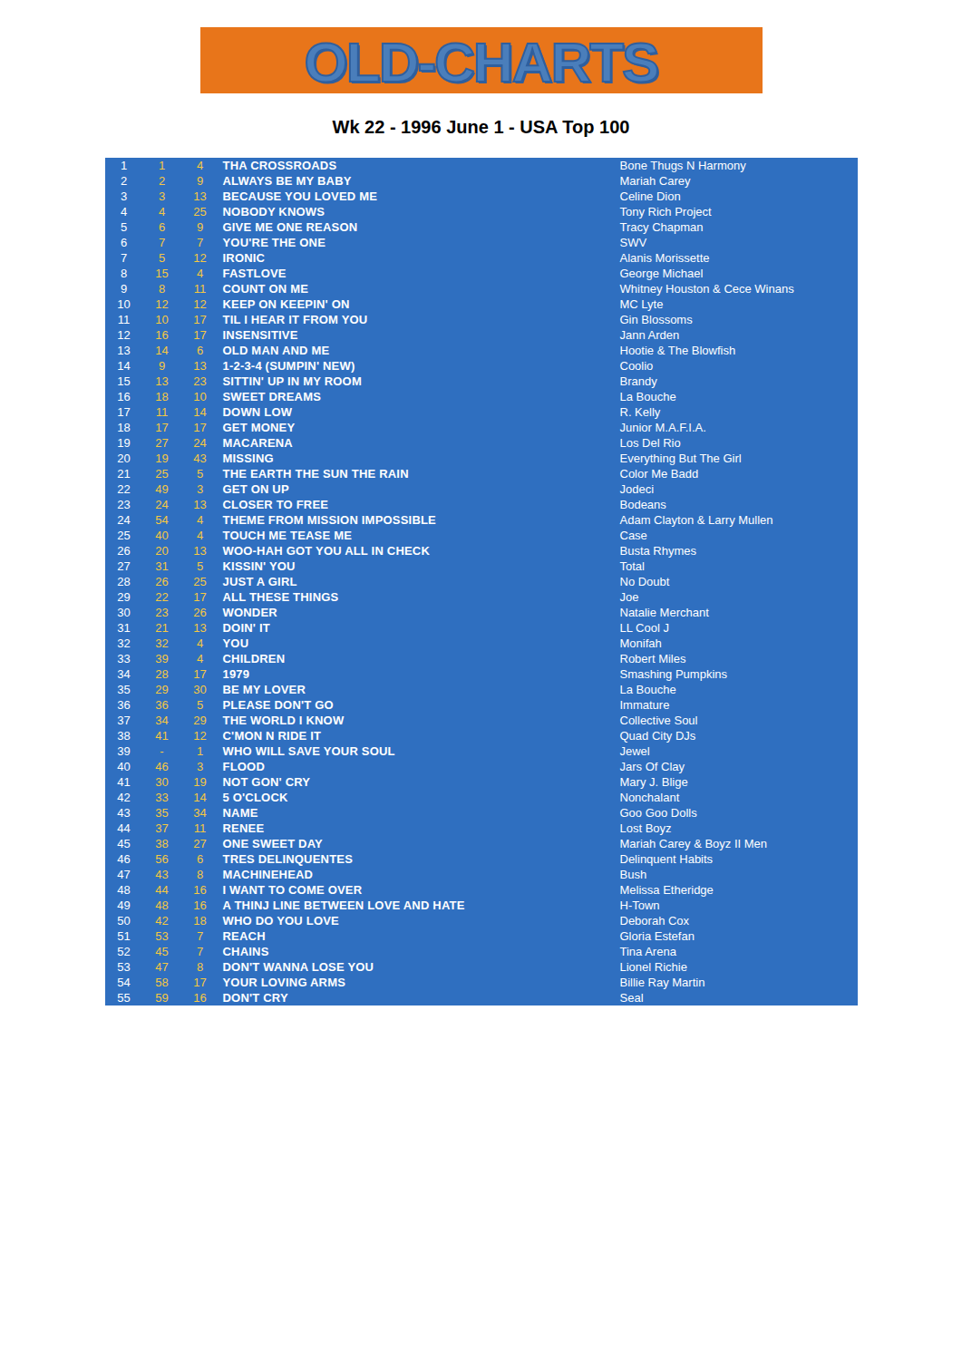OLD-CHARTS
Wk 22 - 1996 June 1 - USA Top 100
| 1 | 1 | 4 | THA CROSSROADS | Bone Thugs N Harmony |
| 2 | 2 | 9 | ALWAYS BE MY BABY | Mariah Carey |
| 3 | 3 | 13 | BECAUSE YOU LOVED ME | Celine Dion |
| 4 | 4 | 25 | NOBODY KNOWS | Tony Rich Project |
| 5 | 6 | 9 | GIVE ME ONE REASON | Tracy Chapman |
| 6 | 7 | 7 | YOU'RE THE ONE | SWV |
| 7 | 5 | 12 | IRONIC | Alanis Morissette |
| 8 | 15 | 4 | FASTLOVE | George Michael |
| 9 | 8 | 11 | COUNT ON ME | Whitney Houston & Cece Winans |
| 10 | 12 | 12 | KEEP ON KEEPIN' ON | MC Lyte |
| 11 | 10 | 17 | TIL I HEAR IT FROM YOU | Gin Blossoms |
| 12 | 16 | 17 | INSENSITIVE | Jann Arden |
| 13 | 14 | 6 | OLD MAN AND ME | Hootie & The Blowfish |
| 14 | 9 | 13 | 1-2-3-4 (SUMPIN' NEW) | Coolio |
| 15 | 13 | 23 | SITTIN' UP IN MY ROOM | Brandy |
| 16 | 18 | 10 | SWEET DREAMS | La Bouche |
| 17 | 11 | 14 | DOWN LOW | R. Kelly |
| 18 | 17 | 17 | GET MONEY | Junior M.A.F.I.A. |
| 19 | 27 | 24 | MACARENA | Los Del Rio |
| 20 | 19 | 43 | MISSING | Everything But The Girl |
| 21 | 25 | 5 | THE EARTH THE SUN THE RAIN | Color Me Badd |
| 22 | 49 | 3 | GET ON UP | Jodeci |
| 23 | 24 | 13 | CLOSER TO FREE | Bodeans |
| 24 | 54 | 4 | THEME FROM MISSION IMPOSSIBLE | Adam Clayton & Larry Mullen |
| 25 | 40 | 4 | TOUCH ME TEASE ME | Case |
| 26 | 20 | 13 | WOO-HAH GOT YOU ALL IN CHECK | Busta Rhymes |
| 27 | 31 | 5 | KISSIN' YOU | Total |
| 28 | 26 | 25 | JUST A GIRL | No Doubt |
| 29 | 22 | 17 | ALL THESE THINGS | Joe |
| 30 | 23 | 26 | WONDER | Natalie Merchant |
| 31 | 21 | 13 | DOIN' IT | LL Cool J |
| 32 | 32 | 4 | YOU | Monifah |
| 33 | 39 | 4 | CHILDREN | Robert Miles |
| 34 | 28 | 17 | 1979 | Smashing Pumpkins |
| 35 | 29 | 30 | BE MY LOVER | La Bouche |
| 36 | 36 | 5 | PLEASE DON'T GO | Immature |
| 37 | 34 | 29 | THE WORLD I KNOW | Collective Soul |
| 38 | 41 | 12 | C'MON N RIDE IT | Quad City DJs |
| 39 | - | 1 | WHO WILL SAVE YOUR SOUL | Jewel |
| 40 | 46 | 3 | FLOOD | Jars Of Clay |
| 41 | 30 | 19 | NOT GON' CRY | Mary J. Blige |
| 42 | 33 | 14 | 5 O'CLOCK | Nonchalant |
| 43 | 35 | 34 | NAME | Goo Goo Dolls |
| 44 | 37 | 11 | RENEE | Lost Boyz |
| 45 | 38 | 27 | ONE SWEET DAY | Mariah Carey & Boyz II Men |
| 46 | 56 | 6 | TRES DELINQUENTES | Delinquent Habits |
| 47 | 43 | 8 | MACHINEHEAD | Bush |
| 48 | 44 | 16 | I WANT TO COME OVER | Melissa Etheridge |
| 49 | 48 | 16 | A THINJ LINE BETWEEN LOVE AND HATE | H-Town |
| 50 | 42 | 18 | WHO DO YOU LOVE | Deborah Cox |
| 51 | 53 | 7 | REACH | Gloria Estefan |
| 52 | 45 | 7 | CHAINS | Tina Arena |
| 53 | 47 | 8 | DON'T WANNA LOSE YOU | Lionel Richie |
| 54 | 58 | 17 | YOUR LOVING ARMS | Billie Ray Martin |
| 55 | 59 | 16 | DON'T CRY | Seal |